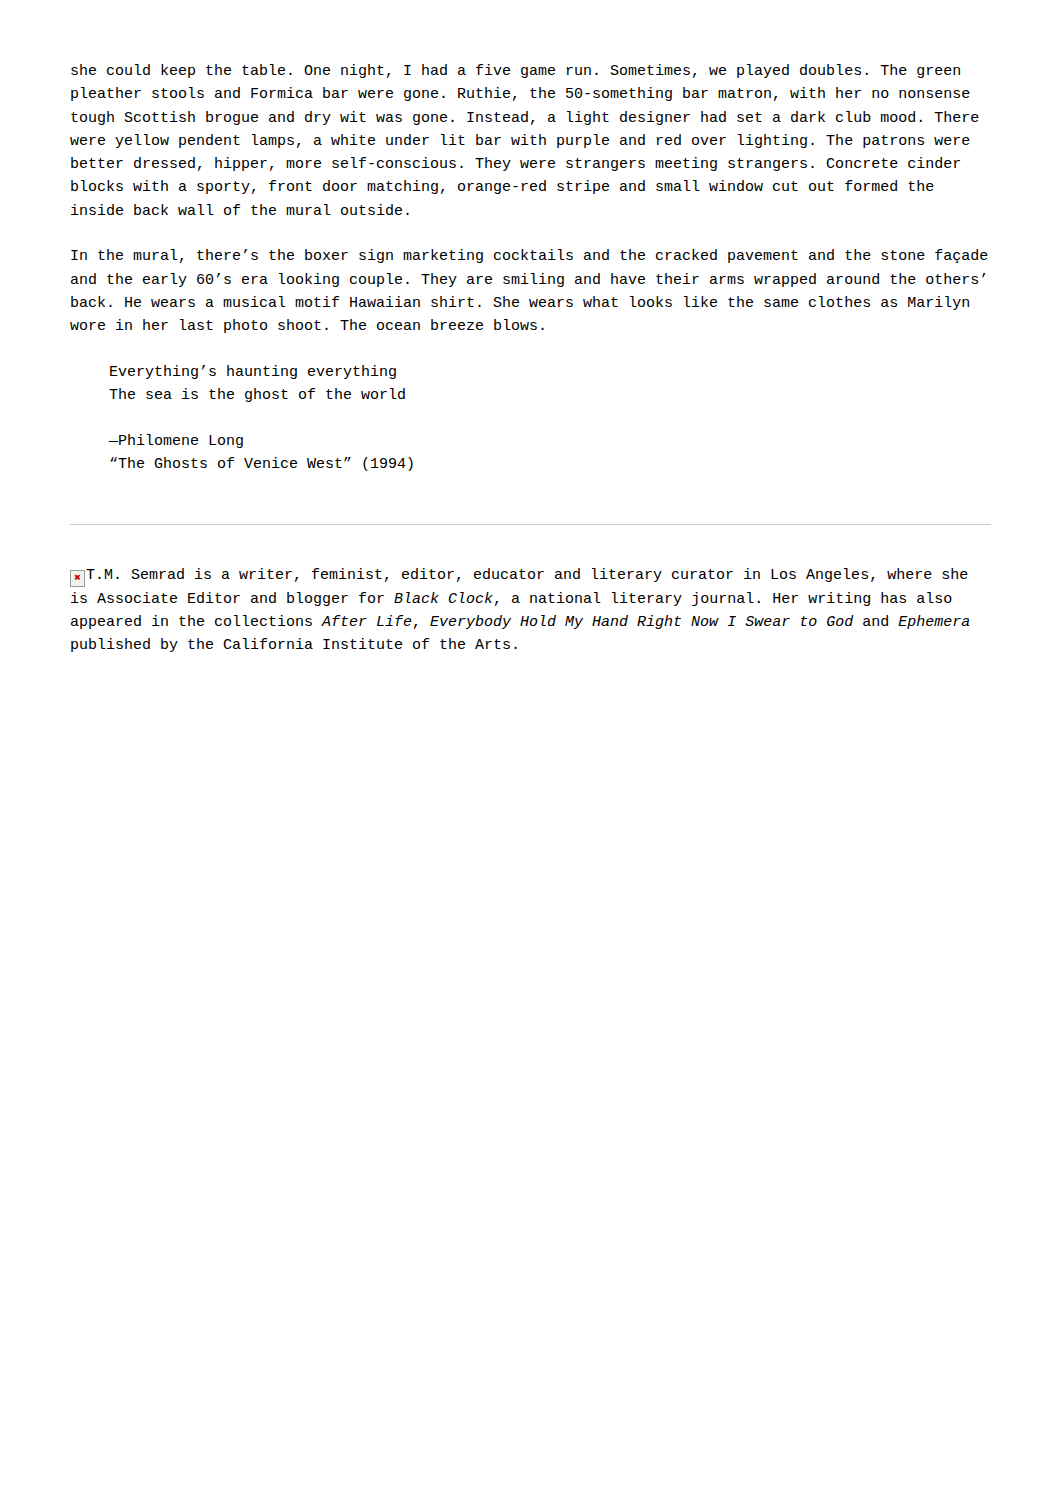she could keep the table. One night, I had a five game run. Sometimes, we played doubles. The green pleather stools and Formica bar were gone. Ruthie, the 50-something bar matron, with her no nonsense tough Scottish brogue and dry wit was gone. Instead, a light designer had set a dark club mood. There were yellow pendent lamps, a white under lit bar with purple and red over lighting. The patrons were better dressed, hipper, more self-conscious. They were strangers meeting strangers. Concrete cinder blocks with a sporty, front door matching, orange-red stripe and small window cut out formed the inside back wall of the mural outside.
In the mural, there’s the boxer sign marketing cocktails and the cracked pavement and the stone façade and the early 60’s era looking couple. They are smiling and have their arms wrapped around the others’ back. He wears a musical motif Hawaiian shirt. She wears what looks like the same clothes as Marilyn wore in her last photo shoot. The ocean breeze blows.
Everything’s haunting everything The sea is the ghost of the world
—Philomene Long “The Ghosts of Venice West” (1994)
✖T.M. Semrad is a writer, feminist, editor, educator and literary curator in Los Angeles, where she is Associate Editor and blogger for Black Clock, a national literary journal. Her writing has also appeared in the collections After Life, Everybody Hold My Hand Right Now I Swear to God and Ephemera published by the California Institute of the Arts.